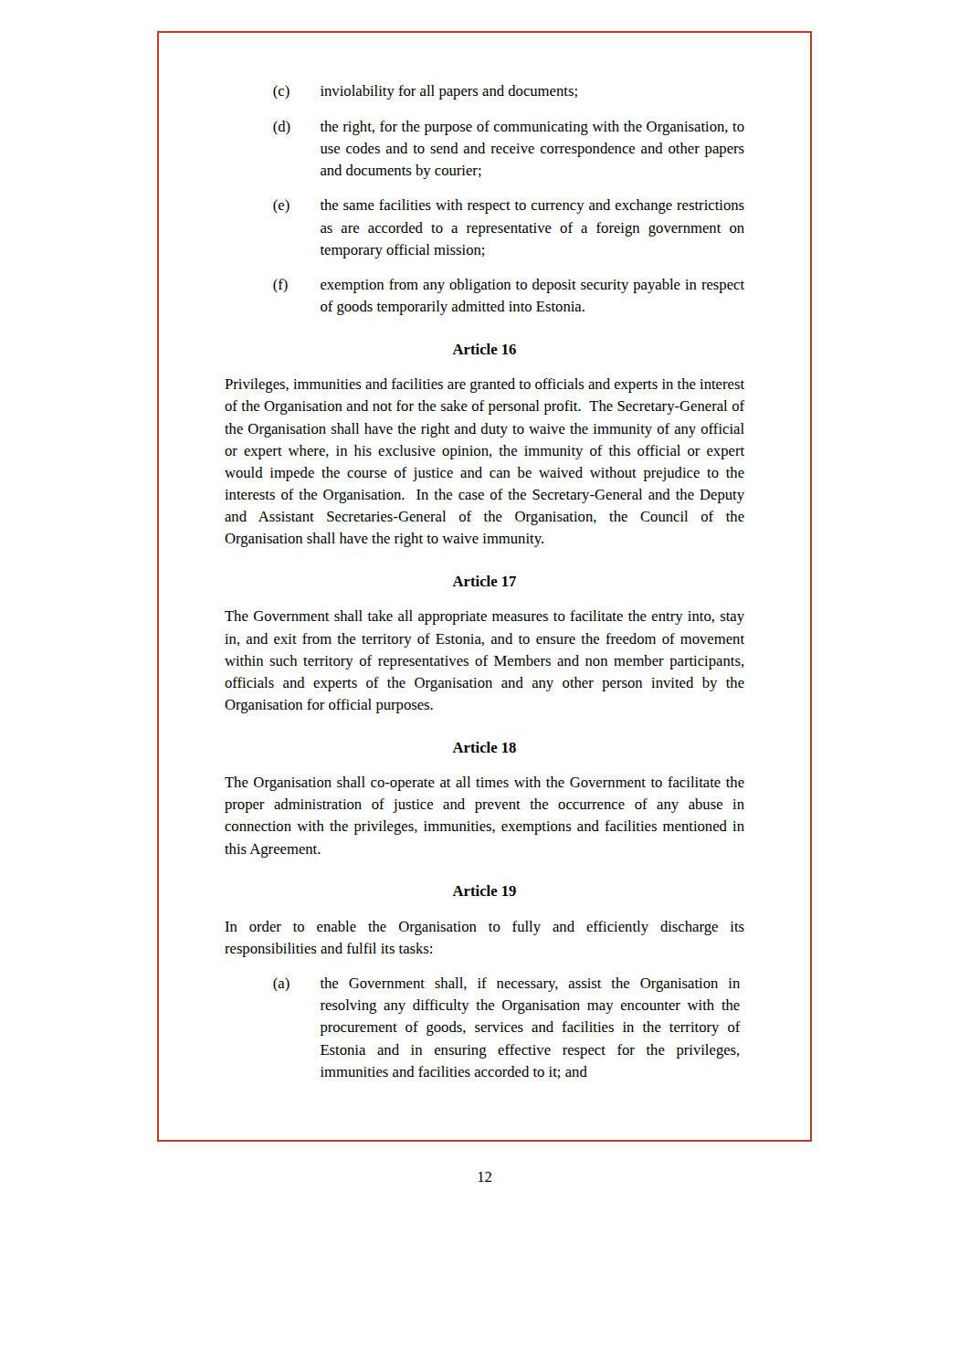(c)
inviolability for all papers and documents;
(d)
the right, for the purpose of communicating with the Organisation, to use codes and to send and receive correspondence and other papers and documents by courier;
(e)
the same facilities with respect to currency and exchange restrictions as are accorded to a representative of a foreign government on temporary official mission;
(f)
exemption from any obligation to deposit security payable in respect of goods temporarily admitted into Estonia.
Article 16
Privileges, immunities and facilities are granted to officials and experts in the interest of the Organisation and not for the sake of personal profit. The Secretary-General of the Organisation shall have the right and duty to waive the immunity of any official or expert where, in his exclusive opinion, the immunity of this official or expert would impede the course of justice and can be waived without prejudice to the interests of the Organisation. In the case of the Secretary-General and the Deputy and Assistant Secretaries-General of the Organisation, the Council of the Organisation shall have the right to waive immunity.
Article 17
The Government shall take all appropriate measures to facilitate the entry into, stay in, and exit from the territory of Estonia, and to ensure the freedom of movement within such territory of representatives of Members and non member participants, officials and experts of the Organisation and any other person invited by the Organisation for official purposes.
Article 18
The Organisation shall co-operate at all times with the Government to facilitate the proper administration of justice and prevent the occurrence of any abuse in connection with the privileges, immunities, exemptions and facilities mentioned in this Agreement.
Article 19
In order to enable the Organisation to fully and efficiently discharge its responsibilities and fulfil its tasks:
(a)
the Government shall, if necessary, assist the Organisation in resolving any difficulty the Organisation may encounter with the procurement of goods, services and facilities in the territory of Estonia and in ensuring effective respect for the privileges, immunities and facilities accorded to it; and
12